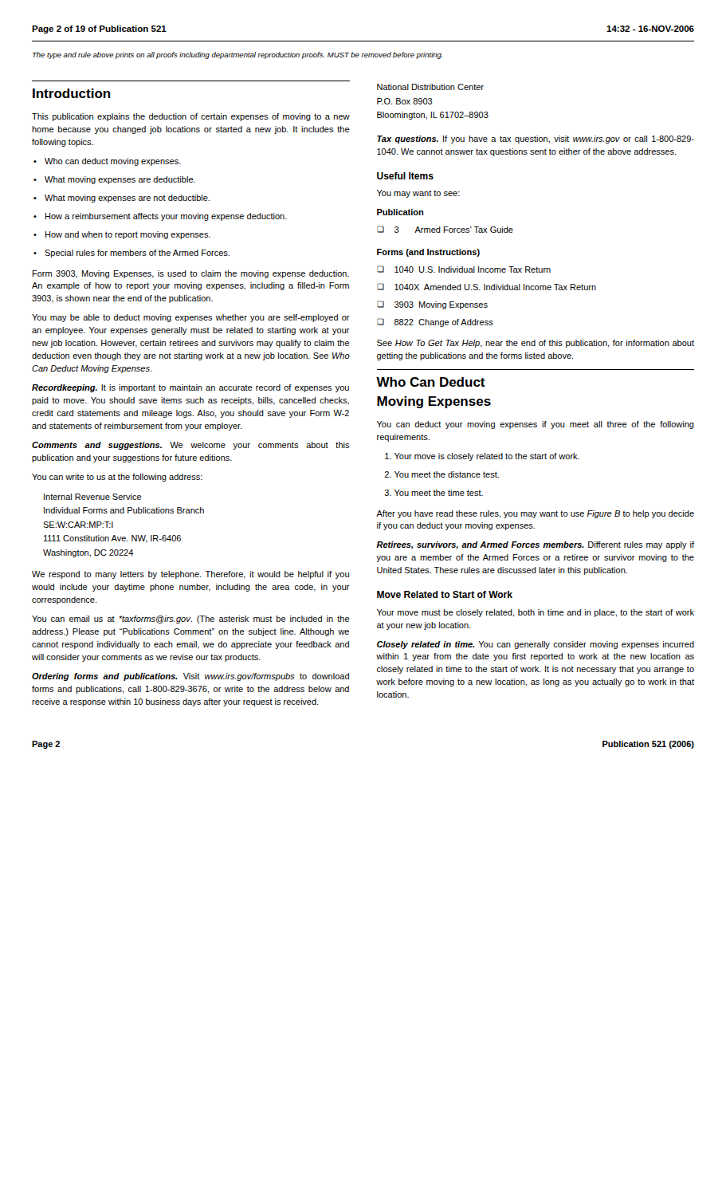Page 2 of 19 of Publication 521 14:32 - 16-NOV-2006
The type and rule above prints on all proofs including departmental reproduction proofs. MUST be removed before printing.
Introduction
This publication explains the deduction of certain expenses of moving to a new home because you changed job locations or started a new job. It includes the following topics.
Who can deduct moving expenses.
What moving expenses are deductible.
What moving expenses are not deductible.
How a reimbursement affects your moving expense deduction.
How and when to report moving expenses.
Special rules for members of the Armed Forces.
Form 3903, Moving Expenses, is used to claim the moving expense deduction. An example of how to report your moving expenses, including a filled-in Form 3903, is shown near the end of the publication.
You may be able to deduct moving expenses whether you are self-employed or an employee. Your expenses generally must be related to starting work at your new job location. However, certain retirees and survivors may qualify to claim the deduction even though they are not starting work at a new job location. See Who Can Deduct Moving Expenses.
Recordkeeping. It is important to maintain an accurate record of expenses you paid to move. You should save items such as receipts, bills, cancelled checks, credit card statements and mileage logs. Also, you should save your Form W-2 and statements of reimbursement from your employer.
Comments and suggestions. We welcome your comments about this publication and your suggestions for future editions.
You can write to us at the following address:
Internal Revenue Service
Individual Forms and Publications Branch
SE:W:CAR:MP:T:I
1111 Constitution Ave. NW, IR-6406
Washington, DC 20224
We respond to many letters by telephone. Therefore, it would be helpful if you would include your daytime phone number, including the area code, in your correspondence.
You can email us at *taxforms@irs.gov. (The asterisk must be included in the address.) Please put “Publications Comment” on the subject line. Although we cannot respond individually to each email, we do appreciate your feedback and will consider your comments as we revise our tax products.
Ordering forms and publications. Visit www.irs.gov/formspubs to download forms and publications, call 1-800-829-3676, or write to the address below and receive a response within 10 business days after your request is received.
National Distribution Center
P.O. Box 8903
Bloomington, IL 61702–8903
Tax questions. If you have a tax question, visit www.irs.gov or call 1-800-829-1040. We cannot answer tax questions sent to either of the above addresses.
Useful Items
You may want to see:
Publication
3 Armed Forces’ Tax Guide
Forms (and Instructions)
1040 U.S. Individual Income Tax Return
1040X Amended U.S. Individual Income Tax Return
3903 Moving Expenses
8822 Change of Address
See How To Get Tax Help, near the end of this publication, for information about getting the publications and the forms listed above.
Who Can Deduct
Moving Expenses
You can deduct your moving expenses if you meet all three of the following requirements.
Your move is closely related to the start of work.
You meet the distance test.
You meet the time test.
After you have read these rules, you may want to use Figure B to help you decide if you can deduct your moving expenses.
Retirees, survivors, and Armed Forces members. Different rules may apply if you are a member of the Armed Forces or a retiree or survivor moving to the United States. These rules are discussed later in this publication.
Move Related to Start of Work
Your move must be closely related, both in time and in place, to the start of work at your new job location.
Closely related in time. You can generally consider moving expenses incurred within 1 year from the date you first reported to work at the new location as closely related in time to the start of work. It is not necessary that you arrange to work before moving to a new location, as long as you actually go to work in that location.
Page 2 Publication 521 (2006)